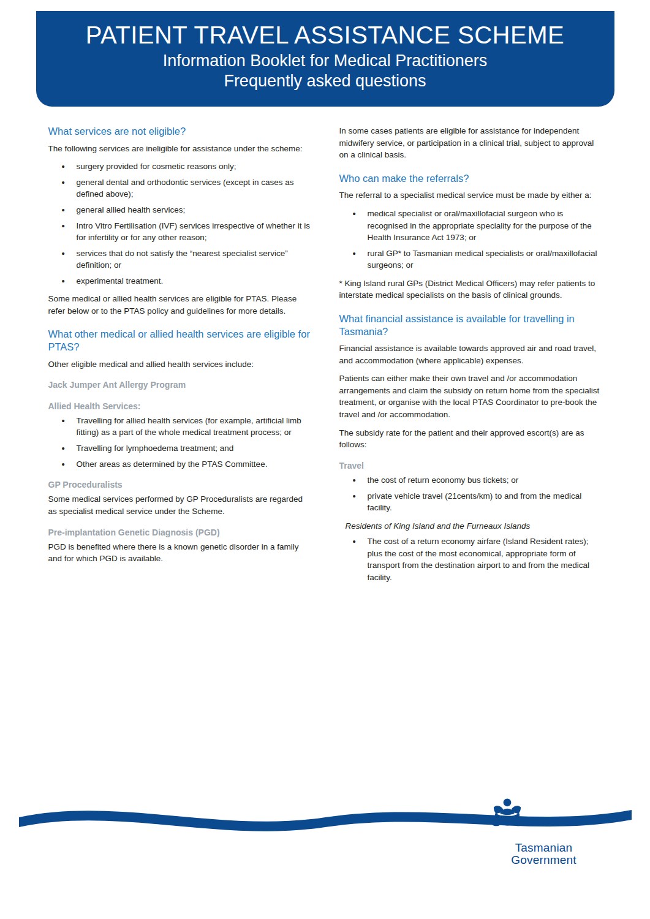PATIENT TRAVEL ASSISTANCE SCHEME
Information Booklet for Medical Practitioners
Frequently asked questions
What services are not eligible?
The following services are ineligible for assistance under the scheme:
surgery provided for cosmetic reasons only;
general dental and orthodontic services (except in cases as defined above);
general allied health services;
Intro Vitro Fertilisation (IVF) services irrespective of whether it is for infertility or for any other reason;
services that do not satisfy the “nearest specialist service” definition; or
experimental treatment.
Some medical or allied health services are eligible for PTAS. Please refer below or to the PTAS policy and guidelines for more details.
What other medical or allied health services are eligible for PTAS?
Other eligible medical and allied health services include:
Jack Jumper Ant Allergy Program
Allied Health Services:
Travelling for allied health services (for example, artificial limb fitting) as a part of the whole medical treatment process; or
Travelling for lymphoedema treatment; and
Other areas as determined by the PTAS Committee.
GP Proceduralists
Some medical services performed by GP Proceduralists are regarded as specialist medical service under the Scheme.
Pre-implantation Genetic Diagnosis (PGD)
PGD is benefited where there is a known genetic disorder in a family and for which PGD is available.
In some cases patients are eligible for assistance for independent midwifery service, or participation in a clinical trial, subject to approval on a clinical basis.
Who can make the referrals?
The referral to a specialist medical service must be made by either a:
medical specialist or oral/maxillofacial surgeon who is recognised in the appropriate speciality for the purpose of the Health Insurance Act 1973; or
rural GP* to Tasmanian medical specialists or oral/maxillofacial surgeons; or
* King Island rural GPs (District Medical Officers) may refer patients to interstate medical specialists on the basis of clinical grounds.
What financial assistance is available for travelling in Tasmania?
Financial assistance is available towards approved air and road travel, and accommodation (where applicable) expenses.
Patients can either make their own travel and /or accommodation arrangements and claim the subsidy on return home from the specialist treatment, or organise with the local PTAS Coordinator to pre-book the travel and /or accommodation.
The subsidy rate for the patient and their approved escort(s) are as follows:
Travel
the cost of return economy bus tickets; or
private vehicle travel (21cents/km) to and from the medical facility.
Residents of King Island and the Furneaux Islands
The cost of a return economy airfare (Island Resident rates); plus the cost of the most economical, appropriate form of transport from the destination airport to and from the medical facility.
Tasmanian Government